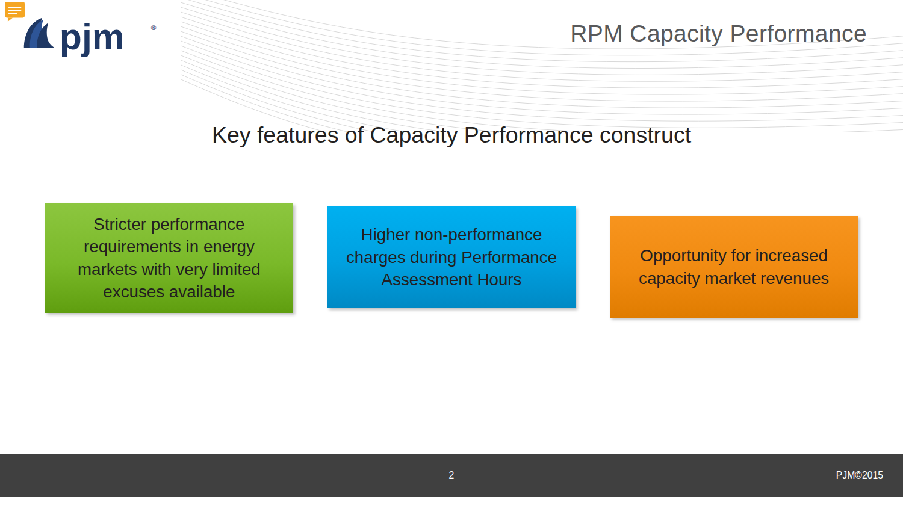pjm ®
RPM Capacity Performance
Key features of Capacity Performance construct
Stricter performance requirements in energy markets with very limited excuses available
Higher non-performance charges during Performance Assessment Hours
Opportunity for increased capacity market revenues
2 PJM©2015